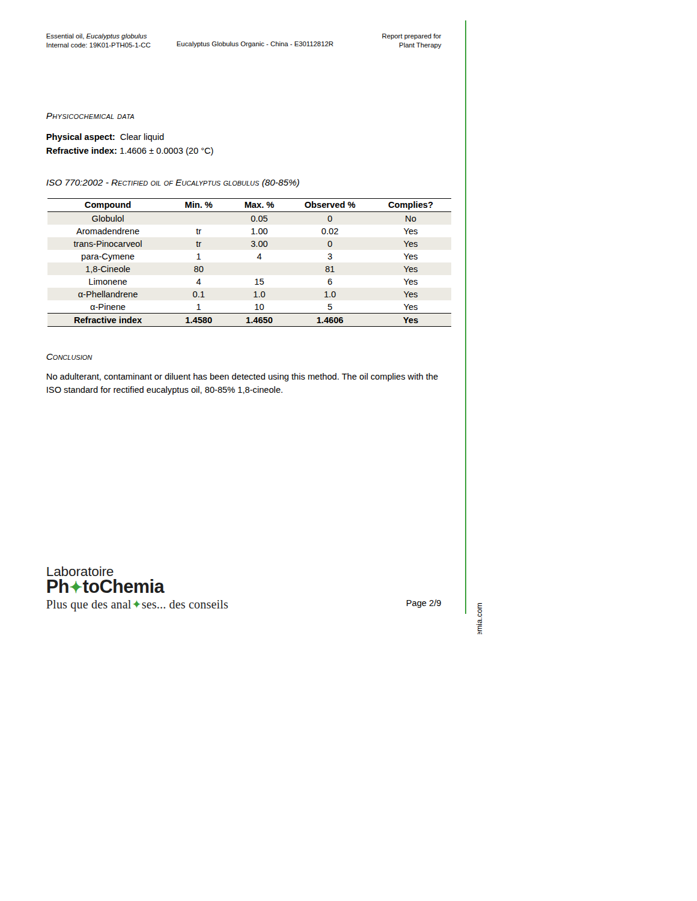—528 Boulevard du Saguenay, Saguenay (Qc) G7J 1H4 | www.phytochemia.com
Essential oil, Eucalyptus globulus
Internal code: 19K01-PTH05-1-CC
Eucalyptus Globulus Organic - China - E30112812R
Report prepared for
Plant Therapy
Physicochemical data
Physical aspect: Clear liquid
Refractive index: 1.4606 ± 0.0003 (20 °C)
ISO 770:2002 - Rectified oil of Eucalyptus globulus (80-85%)
| Compound | Min. % | Max. % | Observed % | Complies? |
| --- | --- | --- | --- | --- |
| Globulol | | 0.05 | 0 | No |
| Aromadendrene | tr | 1.00 | 0.02 | Yes |
| trans-Pinocarveol | tr | 3.00 | 0 | Yes |
| para-Cymene | 1 | 4 | 3 | Yes |
| 1,8-Cineole | 80 | | 81 | Yes |
| Limonene | 4 | 15 | 6 | Yes |
| α-Phellandrene | 0.1 | 1.0 | 1.0 | Yes |
| α-Pinene | 1 | 10 | 5 | Yes |
| Refractive index | 1.4580 | 1.4650 | 1.4606 | Yes |
Conclusion
No adulterant, contaminant or diluent has been detected using this method. The oil complies with the ISO standard for rectified eucalyptus oil, 80-85% 1,8-cineole.
Laboratoire
Ph✦toChemia
Plus que des anal✦ses... des conseils
Page 2/9